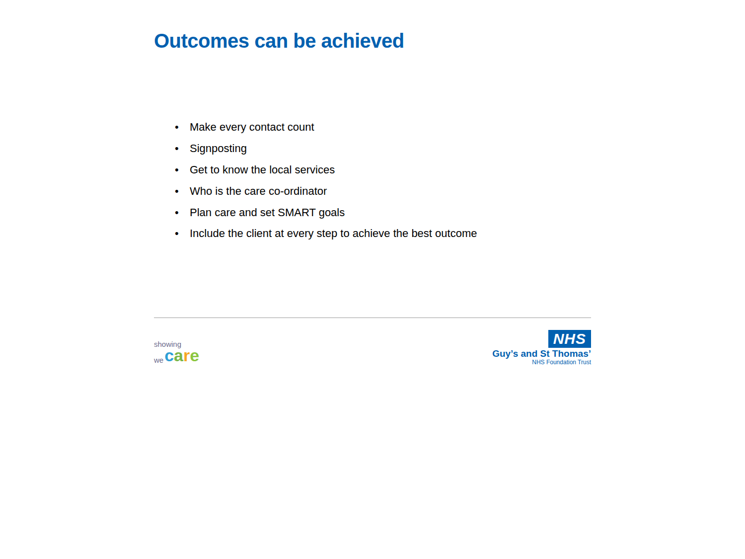Outcomes can be achieved
Make every contact count
Signposting
Get to know the local services
Who is the care co-ordinator
Plan care and set SMART goals
Include the client at every step to achieve the best outcome
showing we care
NHS
Guy’s and St Thomas’
NHS Foundation Trust